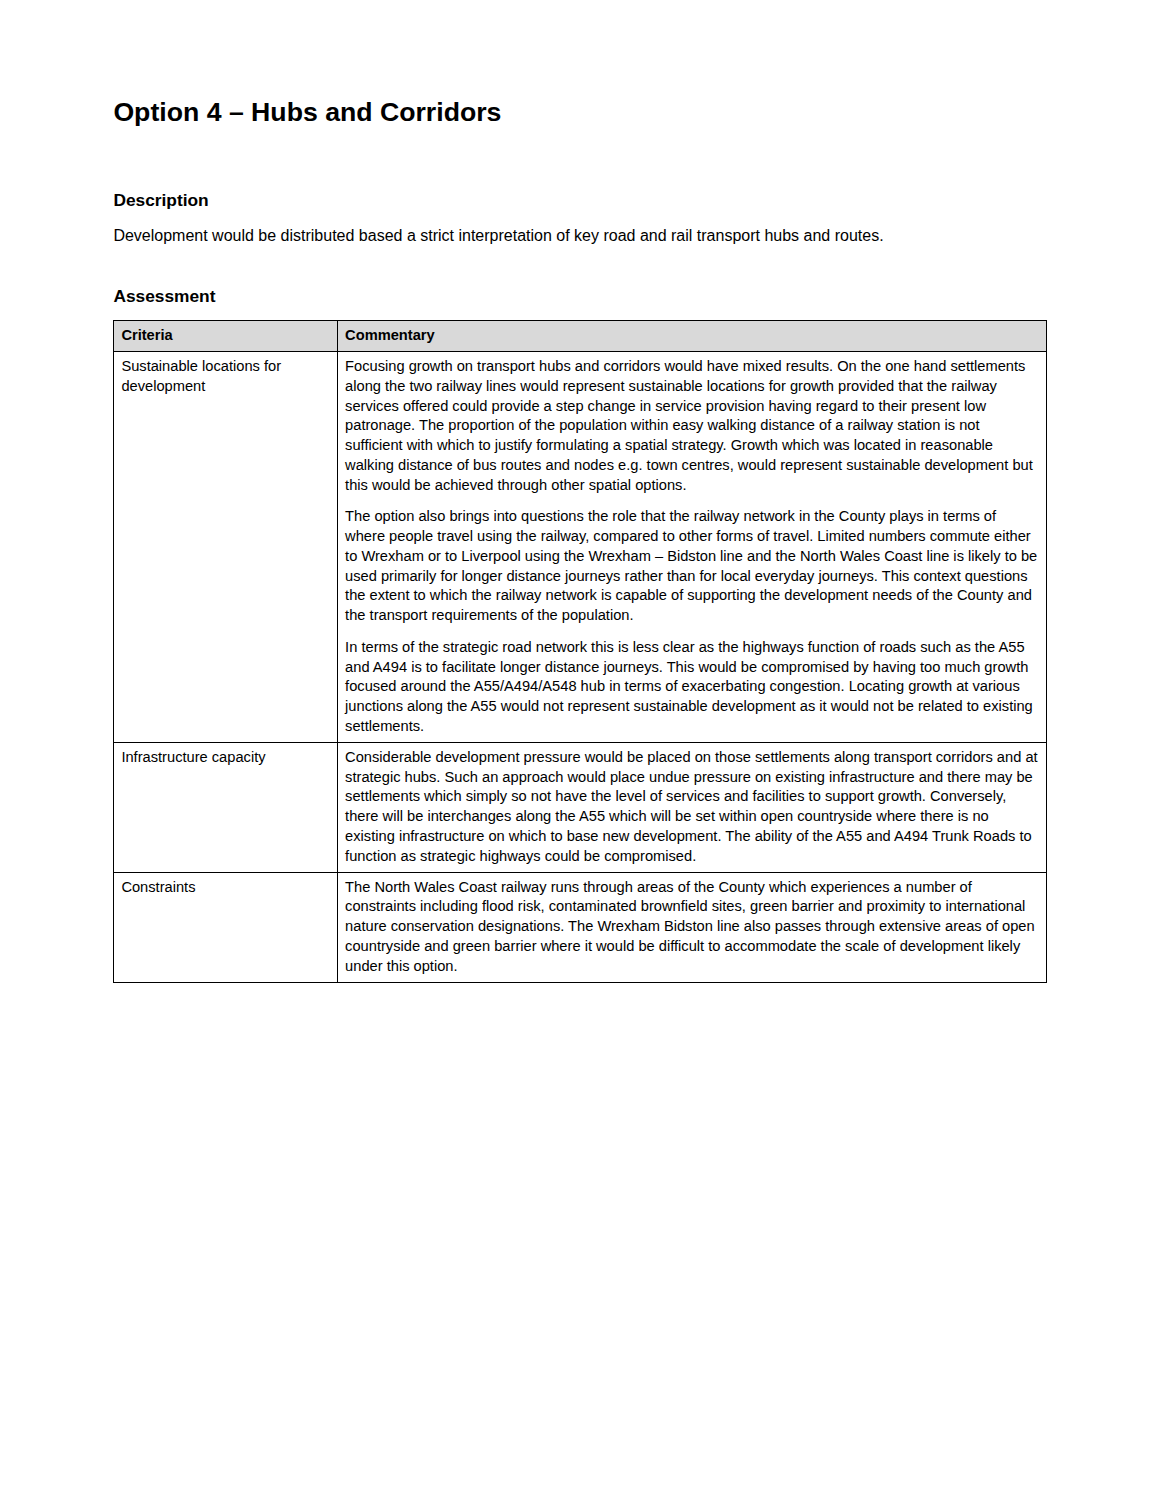Option 4 – Hubs and Corridors
Description
Development would be distributed based a strict interpretation of key road and rail transport hubs and routes.
Assessment
| Criteria | Commentary |
| --- | --- |
| Sustainable locations for development | Focusing growth on transport hubs and corridors would have mixed results. On the one hand settlements along the two railway lines would represent sustainable locations for growth provided that the railway services offered could provide a step change in service provision having regard to their present low patronage. The proportion of the population within easy walking distance of a railway station is not sufficient with which to justify formulating a spatial strategy. Growth which was located in reasonable walking distance of bus routes and nodes e.g. town centres, would represent sustainable development but this would be achieved through other spatial options. The option also brings into questions the role that the railway network in the County plays in terms of where people travel using the railway, compared to other forms of travel. Limited numbers commute either to Wrexham or to Liverpool using the Wrexham – Bidston line and the North Wales Coast line is likely to be used primarily for longer distance journeys rather than for local everyday journeys. This context questions the extent to which the railway network is capable of supporting the development needs of the County and the transport requirements of the population. In terms of the strategic road network this is less clear as the highways function of roads such as the A55 and A494 is to facilitate longer distance journeys. This would be compromised by having too much growth focused around the A55/A494/A548 hub in terms of exacerbating congestion. Locating growth at various junctions along the A55 would not represent sustainable development as it would not be related to existing settlements. |
| Infrastructure capacity | Considerable development pressure would be placed on those settlements along transport corridors and at strategic hubs. Such an approach would place undue pressure on existing infrastructure and there may be settlements which simply so not have the level of services and facilities to support growth. Conversely, there will be interchanges along the A55 which will be set within open countryside where there is no existing infrastructure on which to base new development. The ability of the A55 and A494 Trunk Roads to function as strategic highways could be compromised. |
| Constraints | The North Wales Coast railway runs through areas of the County which experiences a number of constraints including flood risk, contaminated brownfield sites, green barrier and proximity to international nature conservation designations. The Wrexham Bidston line also passes through extensive areas of open countryside and green barrier where it would be difficult to accommodate the scale of development likely under this option. |